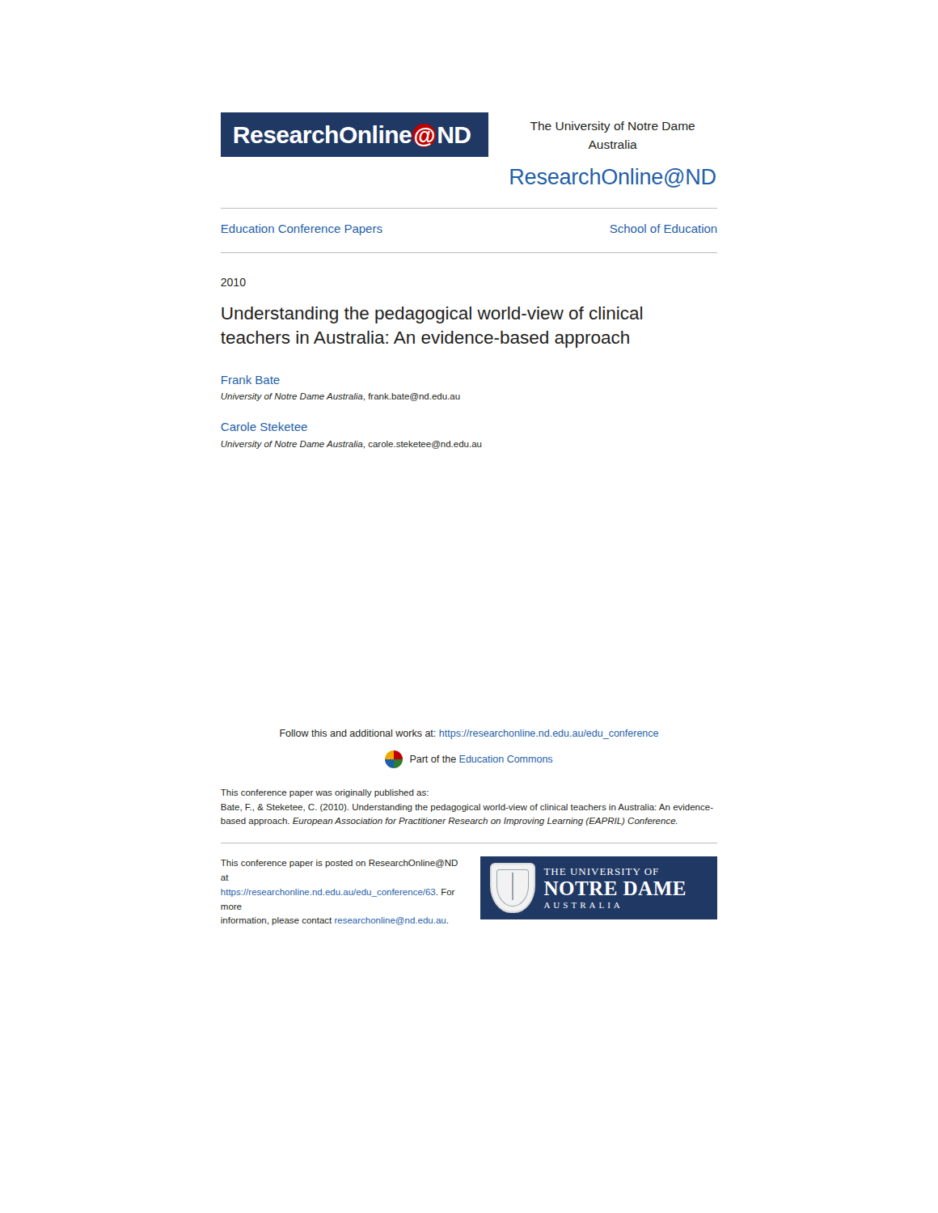ResearchOnline@ND
The University of Notre Dame Australia
ResearchOnline@ND
Education Conference Papers
School of Education
2010
Understanding the pedagogical world-view of clinical teachers in Australia: An evidence-based approach
Frank Bate
University of Notre Dame Australia, frank.bate@nd.edu.au
Carole Steketee
University of Notre Dame Australia, carole.steketee@nd.edu.au
Follow this and additional works at: https://researchonline.nd.edu.au/edu_conference
Part of the Education Commons
This conference paper was originally published as:
Bate, F., & Steketee, C. (2010). Understanding the pedagogical world-view of clinical teachers in Australia: An evidence-based approach. European Association for Practitioner Research on Improving Learning (EAPRIL) Conference.
This conference paper is posted on ResearchOnline@ND at
https://researchonline.nd.edu.au/edu_conference/63. For more
information, please contact researchonline@nd.edu.au.
THE UNIVERSITY OF
NOTRE DAME
AUSTRALIA